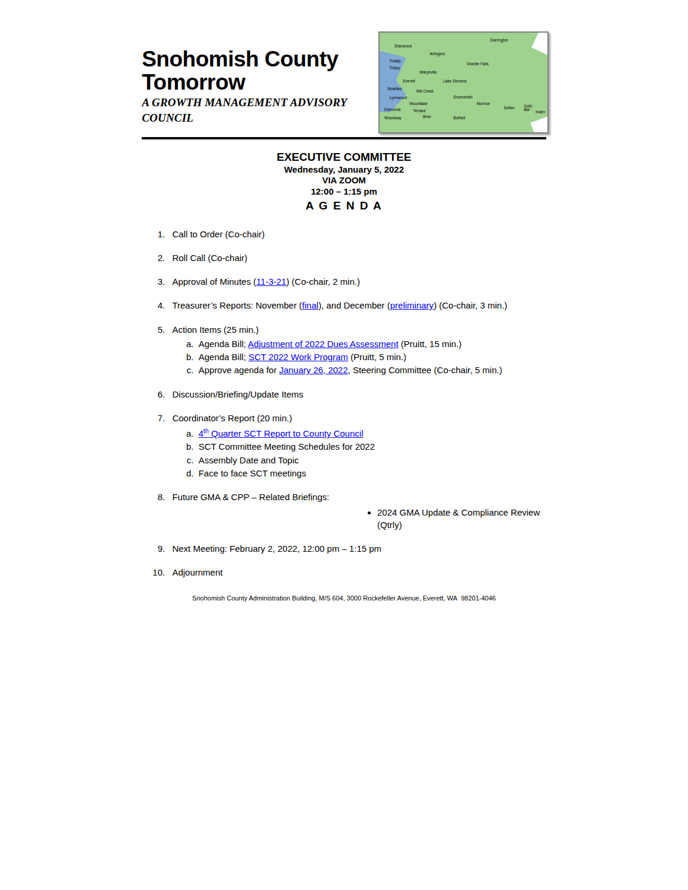Snohomish County Tomorrow
A GROWTH MANAGEMENT ADVISORY COUNCIL
Darrington Stanwood Arlington Tulalip Tribes Granite Falls Marysville Everett Lake Stevens Mukilteo Mill Creek Lynnwood Snohomish Mountlake Monroe Sultan Gold
Bar Index Edmonds Terrace Brier Bothell Woodway
EXECUTIVE COMMITTEE
Wednesday, January 5, 2022
VIA ZOOM
12:00 – 1:15 pm
A G E N D A
Call to Order (Co-chair)
Roll Call (Co-chair)
Approval of Minutes (11-3-21) (Co-chair, 2 min.)
Treasurer’s Reports: November (final), and December (preliminary) (Co-chair, 3 min.)
Action Items (25 min.)
Agenda Bill; Adjustment of 2022 Dues Assessment (Pruitt, 15 min.)
Agenda Bill; SCT 2022 Work Program (Pruitt, 5 min.)
Approve agenda for January 26, 2022, Steering Committee (Co-chair, 5 min.)
Discussion/Briefing/Update Items
Coordinator’s Report (20 min.)
4th Quarter SCT Report to County Council
SCT Committee Meeting Schedules for 2022
Assembly Date and Topic
Face to face SCT meetings
Future GMA & CPP – Related Briefings:
2024 GMA Update & Compliance Review (Qtrly)
Next Meeting: February 2, 2022, 12:00 pm – 1:15 pm
Adjournment
Snohomish County Administration Building, M/S 604, 3000 Rockefeller Avenue, Everett, WA 98201-4046